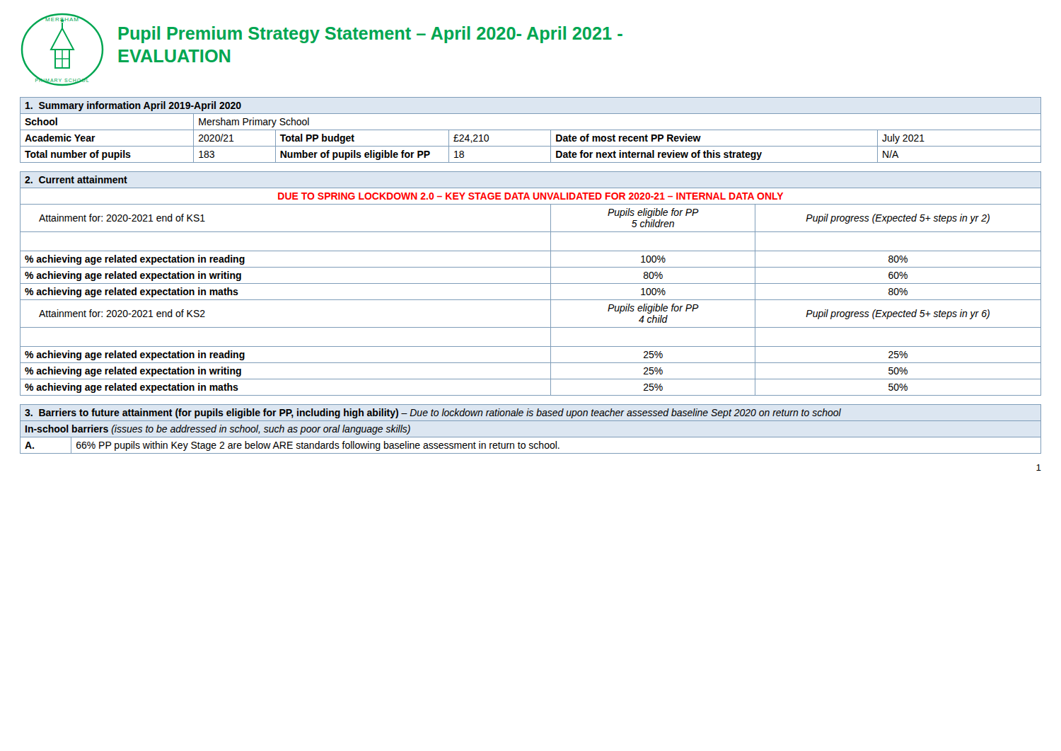★ MERSHAM PRIMARY SCHOOL
Pupil Premium Strategy Statement – April 2020- April 2021 -
EVALUATION
| 1. Summary information April 2019-April 2020 |
| School | Mersham Primary School |
| Academic Year | 2020/21 | Total PP budget | £24,210 | Date of most recent PP Review | July 2021 |
| Total number of pupils | 183 | Number of pupils eligible for PP | 18 | Date for next internal review of this strategy | N/A |
| 2. Current attainment |
| DUE TO SPRING LOCKDOWN 2.0 – KEY STAGE DATA UNVALIDATED FOR 2020-21 – INTERNAL DATA ONLY |
| Attainment for: 2020-2021 end of KS1 | Pupils eligible for PP 5 children | Pupil progress (Expected 5+ steps in yr 2) |
| % achieving age related expectation in reading | 100% | 80% |
| % achieving age related expectation in writing | 80% | 60% |
| % achieving age related expectation in maths | 100% | 80% |
| Attainment for: 2020-2021 end of KS2 | Pupils eligible for PP 4 child | Pupil progress (Expected 5+ steps in yr 6) |
| % achieving age related expectation in reading | 25% | 25% |
| % achieving age related expectation in writing | 25% | 50% |
| % achieving age related expectation in maths | 25% | 50% |
| 3. Barriers to future attainment (for pupils eligible for PP, including high ability) – Due to lockdown rationale is based upon teacher assessed baseline Sept 2020 on return to school |
| In-school barriers (issues to be addressed in school, such as poor oral language skills) |
| A. | 66% PP pupils within Key Stage 2 are below ARE standards following baseline assessment in return to school. |
1